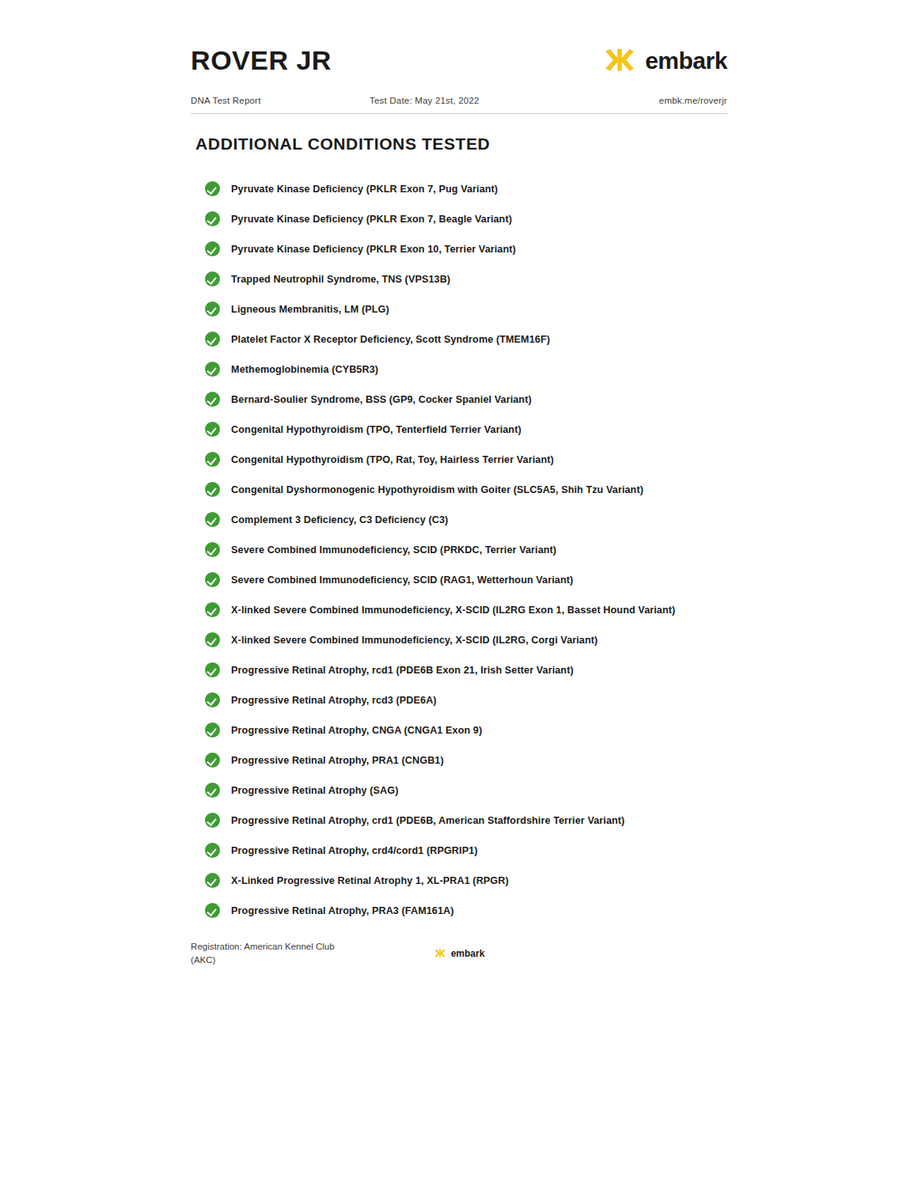Rover Jr
embark
DNA Test Report
Test Date: May 21st, 2022
embk.me/roverjr
Additional Conditions Tested
Pyruvate Kinase Deficiency (PKLR Exon 7, Pug Variant)
Pyruvate Kinase Deficiency (PKLR Exon 7, Beagle Variant)
Pyruvate Kinase Deficiency (PKLR Exon 10, Terrier Variant)
Trapped Neutrophil Syndrome, TNS (VPS13B)
Ligneous Membranitis, LM (PLG)
Platelet Factor X Receptor Deficiency, Scott Syndrome (TMEM16F)
Methemoglobinemia (CYB5R3)
Bernard-Soulier Syndrome, BSS (GP9, Cocker Spaniel Variant)
Congenital Hypothyroidism (TPO, Tenterfield Terrier Variant)
Congenital Hypothyroidism (TPO, Rat, Toy, Hairless Terrier Variant)
Congenital Dyshormonogenic Hypothyroidism with Goiter (SLC5A5, Shih Tzu Variant)
Complement 3 Deficiency, C3 Deficiency (C3)
Severe Combined Immunodeficiency, SCID (PRKDC, Terrier Variant)
Severe Combined Immunodeficiency, SCID (RAG1, Wetterhoun Variant)
X-linked Severe Combined Immunodeficiency, X-SCID (IL2RG Exon 1, Basset Hound Variant)
X-linked Severe Combined Immunodeficiency, X-SCID (IL2RG, Corgi Variant)
Progressive Retinal Atrophy, rcd1 (PDE6B Exon 21, Irish Setter Variant)
Progressive Retinal Atrophy, rcd3 (PDE6A)
Progressive Retinal Atrophy, CNGA (CNGA1 Exon 9)
Progressive Retinal Atrophy, PRA1 (CNGB1)
Progressive Retinal Atrophy (SAG)
Progressive Retinal Atrophy, crd1 (PDE6B, American Staffordshire Terrier Variant)
Progressive Retinal Atrophy, crd4/cord1 (RPGRIP1)
X-Linked Progressive Retinal Atrophy 1, XL-PRA1 (RPGR)
Progressive Retinal Atrophy, PRA3 (FAM161A)
Registration: American Kennel Club
(AKC)
embark